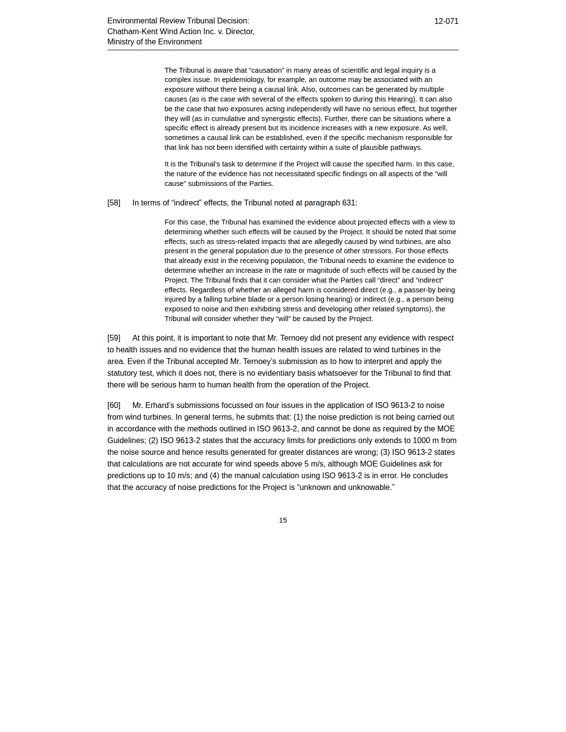Environmental Review Tribunal Decision:
Chatham-Kent Wind Action Inc. v. Director,
Ministry of the Environment
12-071
The Tribunal is aware that “causation” in many areas of scientific and legal inquiry is a complex issue. In epidemiology, for example, an outcome may be associated with an exposure without there being a causal link. Also, outcomes can be generated by multiple causes (as is the case with several of the effects spoken to during this Hearing). It can also be the case that two exposures acting independently will have no serious effect, but together they will (as in cumulative and synergistic effects). Further, there can be situations where a specific effect is already present but its incidence increases with a new exposure. As well, sometimes a causal link can be established, even if the specific mechanism responsible for that link has not been identified with certainty within a suite of plausible pathways.
It is the Tribunal’s task to determine if the Project will cause the specified harm. In this case, the nature of the evidence has not necessitated specific findings on all aspects of the “will cause” submissions of the Parties.
[58] In terms of “indirect” effects, the Tribunal noted at paragraph 631:
For this case, the Tribunal has examined the evidence about projected effects with a view to determining whether such effects will be caused by the Project. It should be noted that some effects, such as stress-related impacts that are allegedly caused by wind turbines, are also present in the general population due to the presence of other stressors. For those effects that already exist in the receiving population, the Tribunal needs to examine the evidence to determine whether an increase in the rate or magnitude of such effects will be caused by the Project. The Tribunal finds that it can consider what the Parties call “direct” and “indirect” effects. Regardless of whether an alleged harm is considered direct (e.g., a passer-by being injured by a falling turbine blade or a person losing hearing) or indirect (e.g., a person being exposed to noise and then exhibiting stress and developing other related symptoms), the Tribunal will consider whether they “will” be caused by the Project.
[59] At this point, it is important to note that Mr. Ternoey did not present any evidence with respect to health issues and no evidence that the human health issues are related to wind turbines in the area. Even if the Tribunal accepted Mr. Ternoey’s submission as to how to interpret and apply the statutory test, which it does not, there is no evidentiary basis whatsoever for the Tribunal to find that there will be serious harm to human health from the operation of the Project.
[60] Mr. Erhard’s submissions focussed on four issues in the application of ISO 9613-2 to noise from wind turbines. In general terms, he submits that: (1) the noise prediction is not being carried out in accordance with the methods outlined in ISO 9613-2, and cannot be done as required by the MOE Guidelines; (2) ISO 9613-2 states that the accuracy limits for predictions only extends to 1000 m from the noise source and hence results generated for greater distances are wrong; (3) ISO 9613-2 states that calculations are not accurate for wind speeds above 5 m/s, although MOE Guidelines ask for predictions up to 10 m/s; and (4) the manual calculation using ISO 9613-2 is in error. He concludes that the accuracy of noise predictions for the Project is “unknown and unknowable.”
15